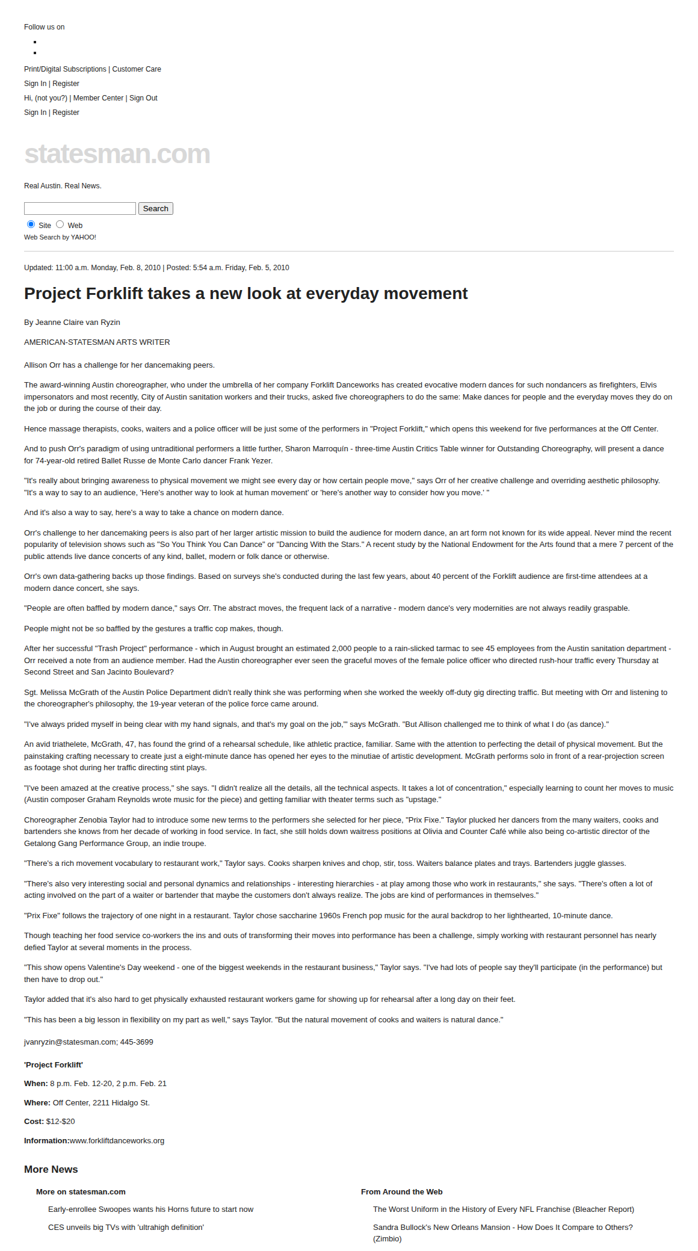Follow us on
Print/Digital Subscriptions | Customer Care
Sign In | Register
Hi, (not you?) | Member Center | Sign Out
Sign In | Register
statesman.com
Real Austin. Real News.
Site Web
Web Search by YAHOO!
Updated: 11:00 a.m. Monday, Feb. 8, 2010 | Posted: 5:54 a.m. Friday, Feb. 5, 2010
Project Forklift takes a new look at everyday movement
By Jeanne Claire van Ryzin
AMERICAN-STATESMAN ARTS WRITER
Allison Orr has a challenge for her dancemaking peers.
The award-winning Austin choreographer, who under the umbrella of her company Forklift Danceworks has created evocative modern dances for such nondancers as firefighters, Elvis impersonators and most recently, City of Austin sanitation workers and their trucks, asked five choreographers to do the same: Make dances for people and the everyday moves they do on the job or during the course of their day.
Hence massage therapists, cooks, waiters and a police officer will be just some of the performers in "Project Forklift," which opens this weekend for five performances at the Off Center.
And to push Orr's paradigm of using untraditional performers a little further, Sharon Marroquín - three-time Austin Critics Table winner for Outstanding Choreography, will present a dance for 74-year-old retired Ballet Russe de Monte Carlo dancer Frank Yezer.
"It's really about bringing awareness to physical movement we might see every day or how certain people move," says Orr of her creative challenge and overriding aesthetic philosophy. "It's a way to say to an audience, 'Here's another way to look at human movement' or 'here's another way to consider how you move.' "
And it's also a way to say, here's a way to take a chance on modern dance.
Orr's challenge to her dancemaking peers is also part of her larger artistic mission to build the audience for modern dance, an art form not known for its wide appeal. Never mind the recent popularity of television shows such as "So You Think You Can Dance" or "Dancing With the Stars." A recent study by the National Endowment for the Arts found that a mere 7 percent of the public attends live dance concerts of any kind, ballet, modern or folk dance or otherwise.
Orr's own data-gathering backs up those findings. Based on surveys she's conducted during the last few years, about 40 percent of the Forklift audience are first-time attendees at a modern dance concert, she says.
"People are often baffled by modern dance," says Orr. The abstract moves, the frequent lack of a narrative - modern dance's very modernities are not always readily graspable.
People might not be so baffled by the gestures a traffic cop makes, though.
After her successful "Trash Project" performance - which in August brought an estimated 2,000 people to a rain-slicked tarmac to see 45 employees from the Austin sanitation department - Orr received a note from an audience member. Had the Austin choreographer ever seen the graceful moves of the female police officer who directed rush-hour traffic every Thursday at Second Street and San Jacinto Boulevard?
Sgt. Melissa McGrath of the Austin Police Department didn't really think she was performing when she worked the weekly off-duty gig directing traffic. But meeting with Orr and listening to the choreographer's philosophy, the 19-year veteran of the police force came around.
"I've always prided myself in being clear with my hand signals, and that's my goal on the job,'" says McGrath. "But Allison challenged me to think of what I do (as dance)."
An avid triathelete, McGrath, 47, has found the grind of a rehearsal schedule, like athletic practice, familiar. Same with the attention to perfecting the detail of physical movement. But the painstaking crafting necessary to create just a eight-minute dance has opened her eyes to the minutiae of artistic development. McGrath performs solo in front of a rear-projection screen as footage shot during her traffic directing stint plays.
"I've been amazed at the creative process," she says. "I didn't realize all the details, all the technical aspects. It takes a lot of concentration," especially learning to count her moves to music (Austin composer Graham Reynolds wrote music for the piece) and getting familiar with theater terms such as "upstage."
Choreographer Zenobia Taylor had to introduce some new terms to the performers she selected for her piece, "Prix Fixe." Taylor plucked her dancers from the many waiters, cooks and bartenders she knows from her decade of working in food service. In fact, she still holds down waitress positions at Olivia and Counter Café while also being co-artistic director of the Getalong Gang Performance Group, an indie troupe.
"There's a rich movement vocabulary to restaurant work," Taylor says. Cooks sharpen knives and chop, stir, toss. Waiters balance plates and trays. Bartenders juggle glasses.
"There's also very interesting social and personal dynamics and relationships - interesting hierarchies - at play among those who work in restaurants," she says. "There's often a lot of acting involved on the part of a waiter or bartender that maybe the customers don't always realize. The jobs are kind of performances in themselves."
"Prix Fixe" follows the trajectory of one night in a restaurant. Taylor chose saccharine 1960s French pop music for the aural backdrop to her lighthearted, 10-minute dance.
Though teaching her food service co-workers the ins and outs of transforming their moves into performance has been a challenge, simply working with restaurant personnel has nearly defied Taylor at several moments in the process.
"This show opens Valentine's Day weekend - one of the biggest weekends in the restaurant business," Taylor says. "I've had lots of people say they'll participate (in the performance) but then have to drop out."
Taylor added that it's also hard to get physically exhausted restaurant workers game for showing up for rehearsal after a long day on their feet.
"This has been a big lesson in flexibility on my part as well," says Taylor. "But the natural movement of cooks and waiters is natural dance."
jvanryzin@statesman.com; 445-3699
'Project Forklift'
When: 8 p.m. Feb. 12-20, 2 p.m. Feb. 21
Where: Off Center, 2211 Hidalgo St.
Cost: $12-$20
Information: www.forkliftdanceworks.org
More News
| More on statesman.com Early-enrollee Swoopes wants his Horns future to start now CES unveils big TVs with 'ultrahigh definition' | From Around the Web The Worst Uniform in the History of Every NFL Franchise (Bleacher Report) Sandra Bullock's New Orleans Mansion - How Does It Compare to Others? (Zimbio) |